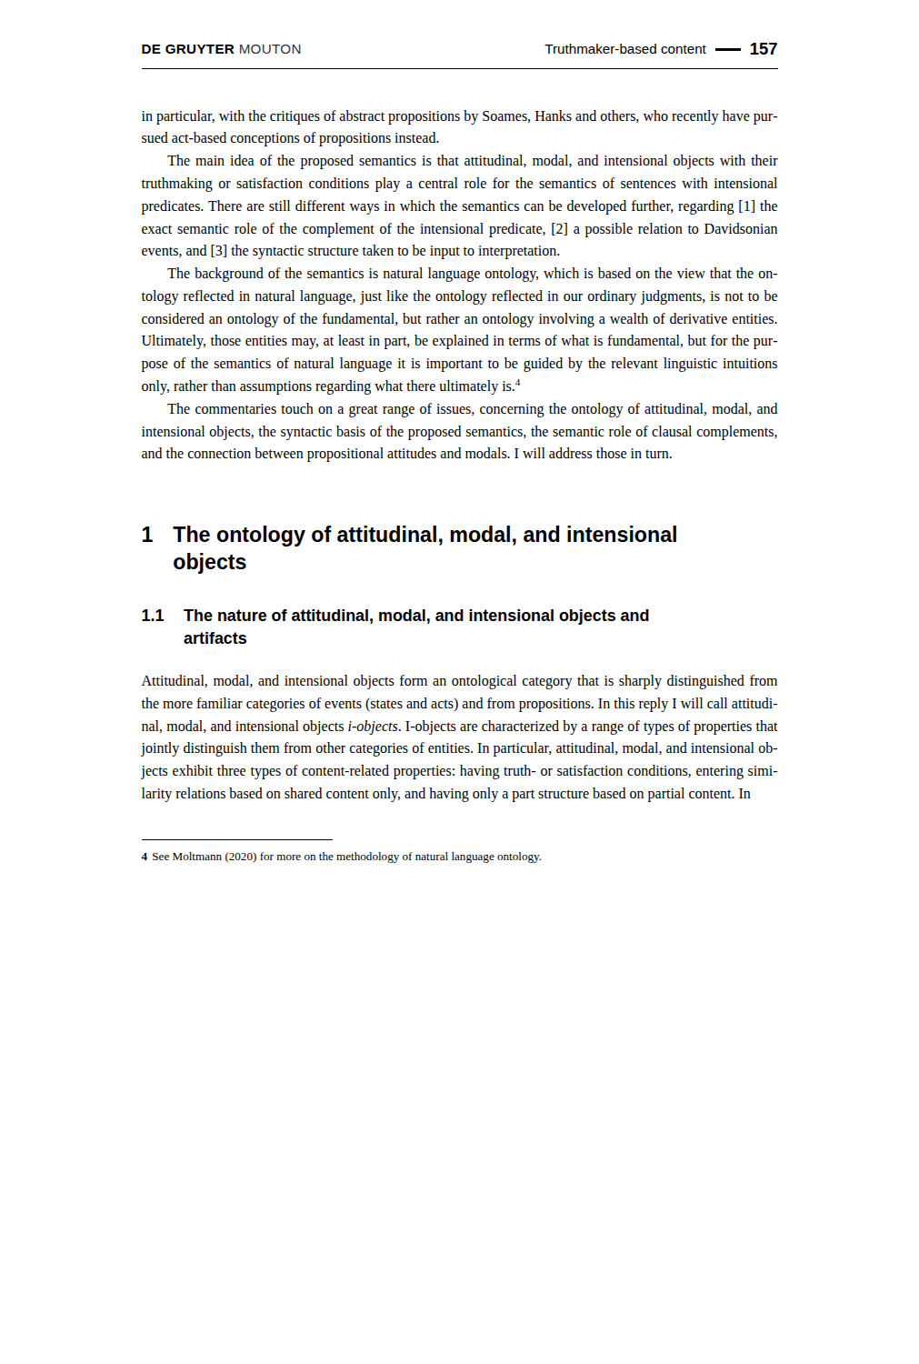DE GRUYTER MOUTON
Truthmaker-based content 157
in particular, with the critiques of abstract propositions by Soames, Hanks and others, who recently have pursued act-based conceptions of propositions instead.
The main idea of the proposed semantics is that attitudinal, modal, and intensional objects with their truthmaking or satisfaction conditions play a central role for the semantics of sentences with intensional predicates. There are still different ways in which the semantics can be developed further, regarding [1] the exact semantic role of the complement of the intensional predicate, [2] a possible relation to Davidsonian events, and [3] the syntactic structure taken to be input to interpretation.
The background of the semantics is natural language ontology, which is based on the view that the ontology reflected in natural language, just like the ontology reflected in our ordinary judgments, is not to be considered an ontology of the fundamental, but rather an ontology involving a wealth of derivative entities. Ultimately, those entities may, at least in part, be explained in terms of what is fundamental, but for the purpose of the semantics of natural language it is important to be guided by the relevant linguistic intuitions only, rather than assumptions regarding what there ultimately is.4
The commentaries touch on a great range of issues, concerning the ontology of attitudinal, modal, and intensional objects, the syntactic basis of the proposed semantics, the semantic role of clausal complements, and the connection between propositional attitudes and modals. I will address those in turn.
1 The ontology of attitudinal, modal, and intensional objects
1.1 The nature of attitudinal, modal, and intensional objects and artifacts
Attitudinal, modal, and intensional objects form an ontological category that is sharply distinguished from the more familiar categories of events (states and acts) and from propositions. In this reply I will call attitudinal, modal, and intensional objects i-objects. I-objects are characterized by a range of types of properties that jointly distinguish them from other categories of entities. In particular, attitudinal, modal, and intensional objects exhibit three types of content-related properties: having truth- or satisfaction conditions, entering similarity relations based on shared content only, and having only a part structure based on partial content. In
4 See Moltmann (2020) for more on the methodology of natural language ontology.